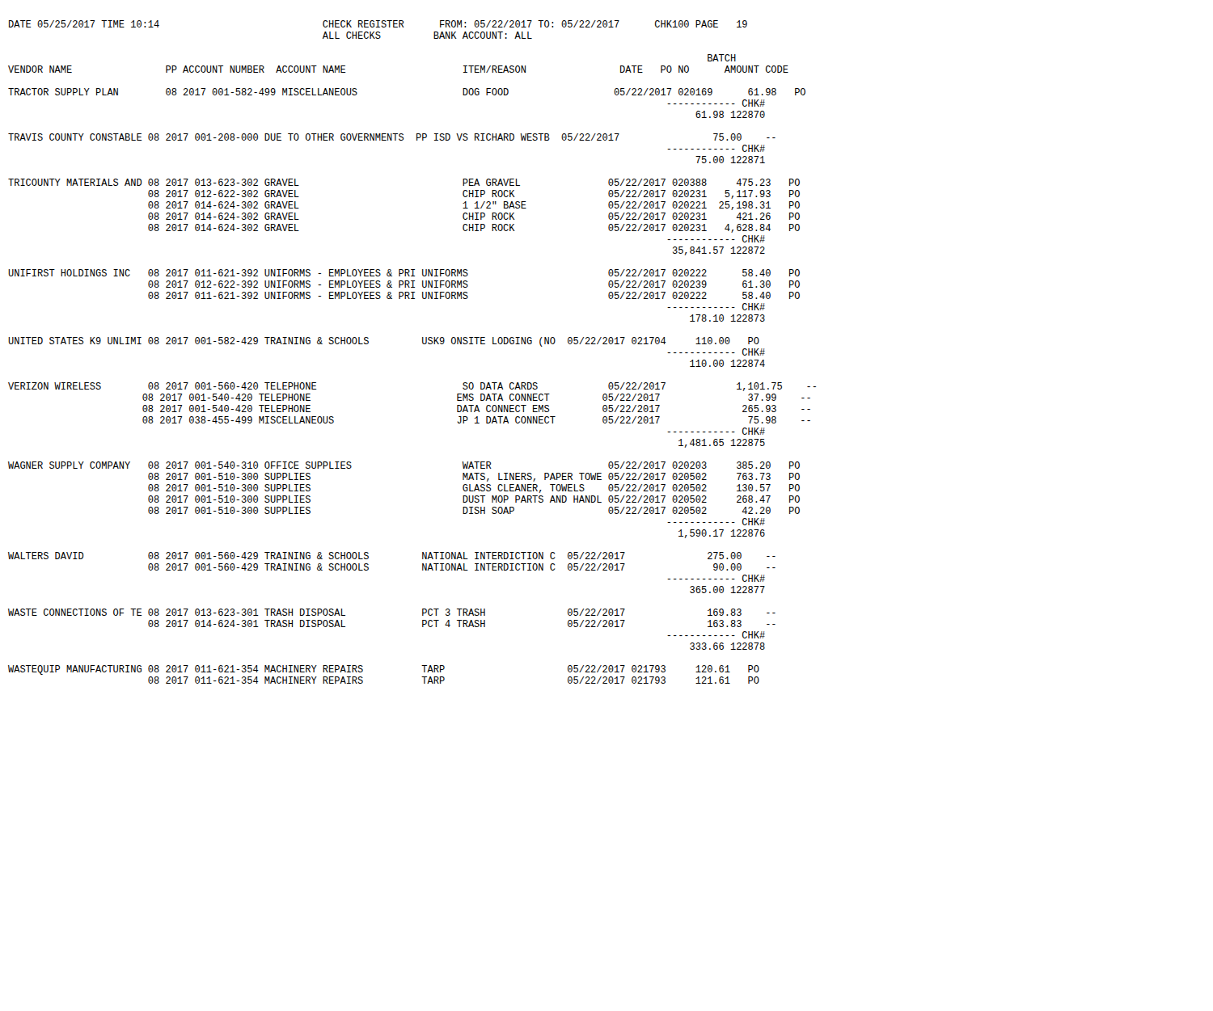DATE 05/25/2017 TIME 10:14 CHECK REGISTER FROM: 05/22/2017 TO: 05/22/2017 CHK100 PAGE 19 ALL CHECKS BANK ACCOUNT: ALL BATCH VENDOR NAME PP ACCOUNT NUMBER ACCOUNT NAME ITEM/REASON DATE PO NO AMOUNT CODE TRACTOR SUPPLY PLAN 08 2017 001-582-499 MISCELLANEOUS DOG FOOD 05/22/2017 020169 61.98 PO ------------ CHK# 61.98 122870 TRAVIS COUNTY CONSTABLE 08 2017 001-208-000 DUE TO OTHER GOVERNMENTS PP ISD VS RICHARD WESTB 05/22/2017 75.00 -- ------------ CHK# 75.00 122871 TRICOUNTY MATERIALS AND 08 2017 013-623-302 GRAVEL PEA GRAVEL 05/22/2017 020388 475.23 PO 08 2017 012-622-302 GRAVEL CHIP ROCK 05/22/2017 020231 5,117.93 PO 08 2017 014-624-302 GRAVEL 1 1/2" BASE 05/22/2017 020221 25,198.31 PO 08 2017 014-624-302 GRAVEL CHIP ROCK 05/22/2017 020231 421.26 PO 08 2017 014-624-302 GRAVEL CHIP ROCK 05/22/2017 020231 4,628.84 PO ------------ CHK# 35,841.57 122872 UNIFIRST HOLDINGS INC 08 2017 011-621-392 UNIFORMS - EMPLOYEES & PRI UNIFORMS 05/22/2017 020222 58.40 PO 08 2017 012-622-392 UNIFORMS - EMPLOYEES & PRI UNIFORMS 05/22/2017 020239 61.30 PO 08 2017 011-621-392 UNIFORMS - EMPLOYEES & PRI UNIFORMS 05/22/2017 020222 58.40 PO ------------ CHK# 178.10 122873 UNITED STATES K9 UNLIMI 08 2017 001-582-429 TRAINING & SCHOOLS USK9 ONSITE LODGING (NO 05/22/2017 021704 110.00 PO ------------ CHK# 110.00 122874 VERIZON WIRELESS 08 2017 001-560-420 TELEPHONE SO DATA CARDS 05/22/2017 1,101.75 -- 08 2017 001-540-420 TELEPHONE EMS DATA CONNECT 05/22/2017 37.99 -- 08 2017 001-540-420 TELEPHONE DATA CONNECT EMS 05/22/2017 265.93 -- 08 2017 038-455-499 MISCELLANEOUS JP 1 DATA CONNECT 05/22/2017 75.98 -- ------------ CHK# 1,481.65 122875 WAGNER SUPPLY COMPANY 08 2017 001-540-310 OFFICE SUPPLIES WATER 05/22/2017 020203 385.20 PO 08 2017 001-510-300 SUPPLIES MATS, LINERS, PAPER TOWE 05/22/2017 020502 763.73 PO 08 2017 001-510-300 SUPPLIES GLASS CLEANER, TOWELS 05/22/2017 020502 130.57 PO 08 2017 001-510-300 SUPPLIES DUST MOP PARTS AND HANDL 05/22/2017 020502 268.47 PO 08 2017 001-510-300 SUPPLIES DISH SOAP 05/22/2017 020502 42.20 PO ------------ CHK# 1,590.17 122876 WALTERS DAVID 08 2017 001-560-429 TRAINING & SCHOOLS NATIONAL INTERDICTION C 05/22/2017 275.00 -- 08 2017 001-560-429 TRAINING & SCHOOLS NATIONAL INTERDICTION C 05/22/2017 90.00 -- ------------ CHK# 365.00 122877 WASTE CONNECTIONS OF TE 08 2017 013-623-301 TRASH DISPOSAL PCT 3 TRASH 05/22/2017 169.83 -- 08 2017 014-624-301 TRASH DISPOSAL PCT 4 TRASH 05/22/2017 163.83 -- ------------ CHK# 333.66 122878 WASTEQUIP MANUFACTURING 08 2017 011-621-354 MACHINERY REPAIRS TARP 05/22/2017 021793 120.61 PO 08 2017 011-621-354 MACHINERY REPAIRS TARP 05/22/2017 021793 121.61 PO